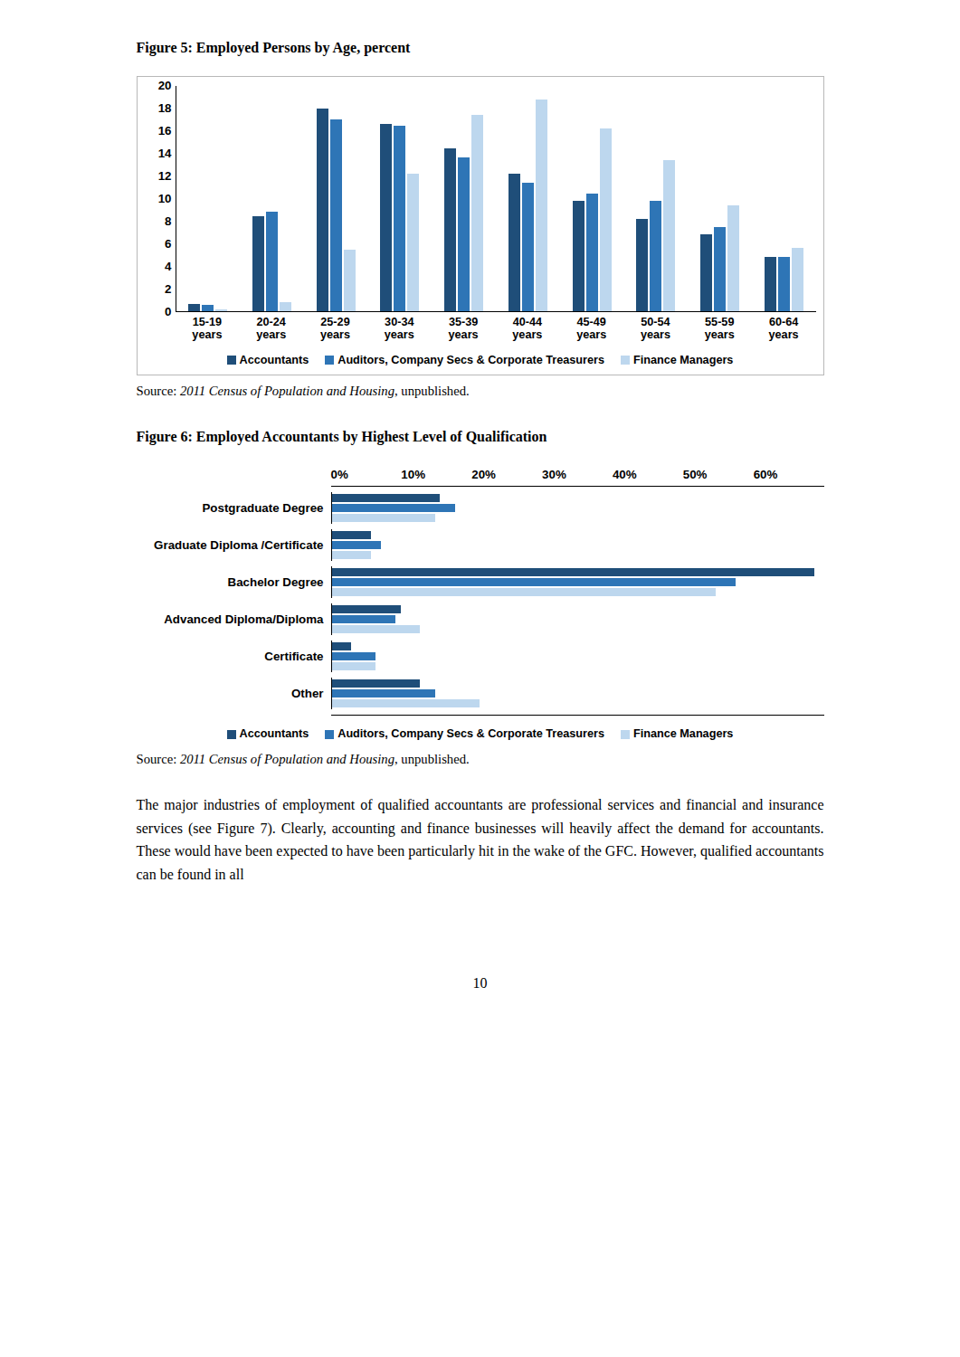Figure 5: Employed Persons by Age, percent
20 18 16 14 12 10 8 6 4 2 0
15-19
years
20-24
years
25-29
years
30-34
years
35-39
years
40-44
years
45-49
years
50-54
years
55-59
years
60-64
years
Accountants Auditors, Company Secs & Corporate Treasurers Finance Managers
Source: 2011 Census of Population and Housing, unpublished.
Figure 6: Employed Accountants by Highest Level of Qualification
0%
10%
20%
30%
40%
50%
60%
Postgraduate Degree
Graduate Diploma /Certificate
Bachelor Degree
Advanced Diploma/Diploma
Certificate
Other
Accountants Auditors, Company Secs & Corporate Treasurers Finance Managers
Source: 2011 Census of Population and Housing, unpublished.
The major industries of employment of qualified accountants are professional services and financial and insurance services (see Figure 7). Clearly, accounting and finance businesses will heavily affect the demand for accountants. These would have been expected to have been particularly hit in the wake of the GFC. However, qualified accountants can be found in all
10